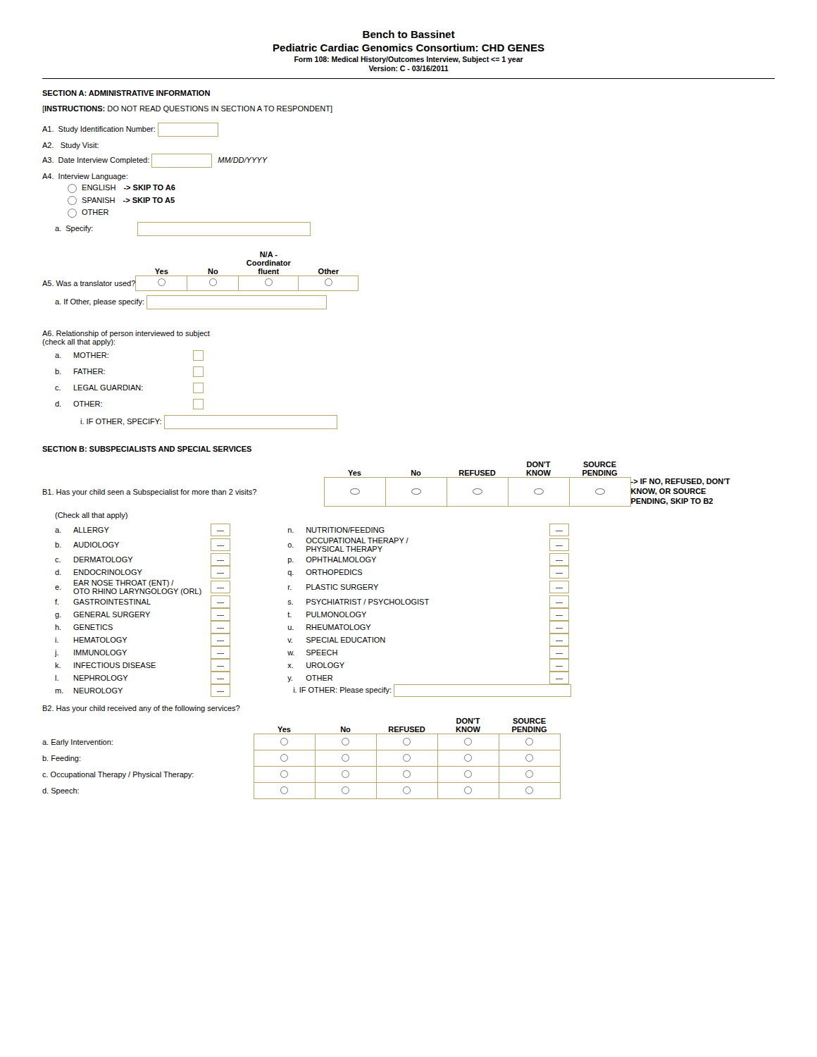Bench to Bassinet
Pediatric Cardiac Genomics Consortium: CHD GENES
Form 108: Medical History/Outcomes Interview, Subject <= 1 year
Version: C - 03/16/2011
SECTION A: ADMINISTRATIVE INFORMATION
[INSTRUCTIONS: DO NOT READ QUESTIONS IN SECTION A TO RESPONDENT]
A1. Study Identification Number:
A2. Study Visit:
A3. Date Interview Completed: MM/DD/YYYY
A4. Interview Language:
ENGLISH -> SKIP TO A6
SPANISH -> SKIP TO A5
OTHER
a. Specify:
| | Yes | No | N/A - Coordinator fluent | Other |
| A5. Was a translator used? | | | | |
a. If Other, please specify:
A6. Relationship of person interviewed to subject
(check all that apply):
| a. | MOTHER: | |
| b. | FATHER: | |
| c. | LEGAL GUARDIAN: | |
| d. | OTHER: | |
i. IF OTHER, SPECIFY:
SECTION B: SUBSPECIALISTS AND SPECIAL SERVICES
| | Yes | No | REFUSED | DON'T KNOW | SOURCE PENDING | |
| B1. Has your child seen a Subspecialist for more than 2 visits? | | | | | | -> IF NO, REFUSED, DON'T KNOW, OR SOURCE PENDING, SKIP TO B2 |
(Check all that apply)
| a. | ALLERGY | | | n. | NUTRITION/FEEDING | |
| b. | AUDIOLOGY | | | o. | OCCUPATIONAL THERAPY / PHYSICAL THERAPY | |
| c. | DERMATOLOGY | | | p. | OPHTHALMOLOGY | |
| d. | ENDOCRINOLOGY | | | q. | ORTHOPEDICS | |
| e. | EAR NOSE THROAT (ENT) / OTO RHINO LARYNGOLOGY (ORL) | | | r. | PLASTIC SURGERY | |
| f. | GASTROINTESTINAL | | | s. | PSYCHIATRIST / PSYCHOLOGIST | |
| g. | GENERAL SURGERY | | | t. | PULMONOLOGY | |
| h. | GENETICS | | | u. | RHEUMATOLOGY | |
| i. | HEMATOLOGY | | | v. | SPECIAL EDUCATION | |
| j. | IMMUNOLOGY | | | w. | SPEECH | |
| k. | INFECTIOUS DISEASE | | | x. | UROLOGY | |
| l. | NEPHROLOGY | | | y. | OTHER | |
| m. | NEUROLOGY | | | i. IF OTHER: Please specify: |
B2. Has your child received any of the following services?
| | Yes | No | REFUSED | DON'T KNOW | SOURCE PENDING |
| a. Early Intervention: | | | | | |
| b. Feeding: | | | | | |
| c. Occupational Therapy / Physical Therapy: | | | | | |
| d. Speech: | | | | | |